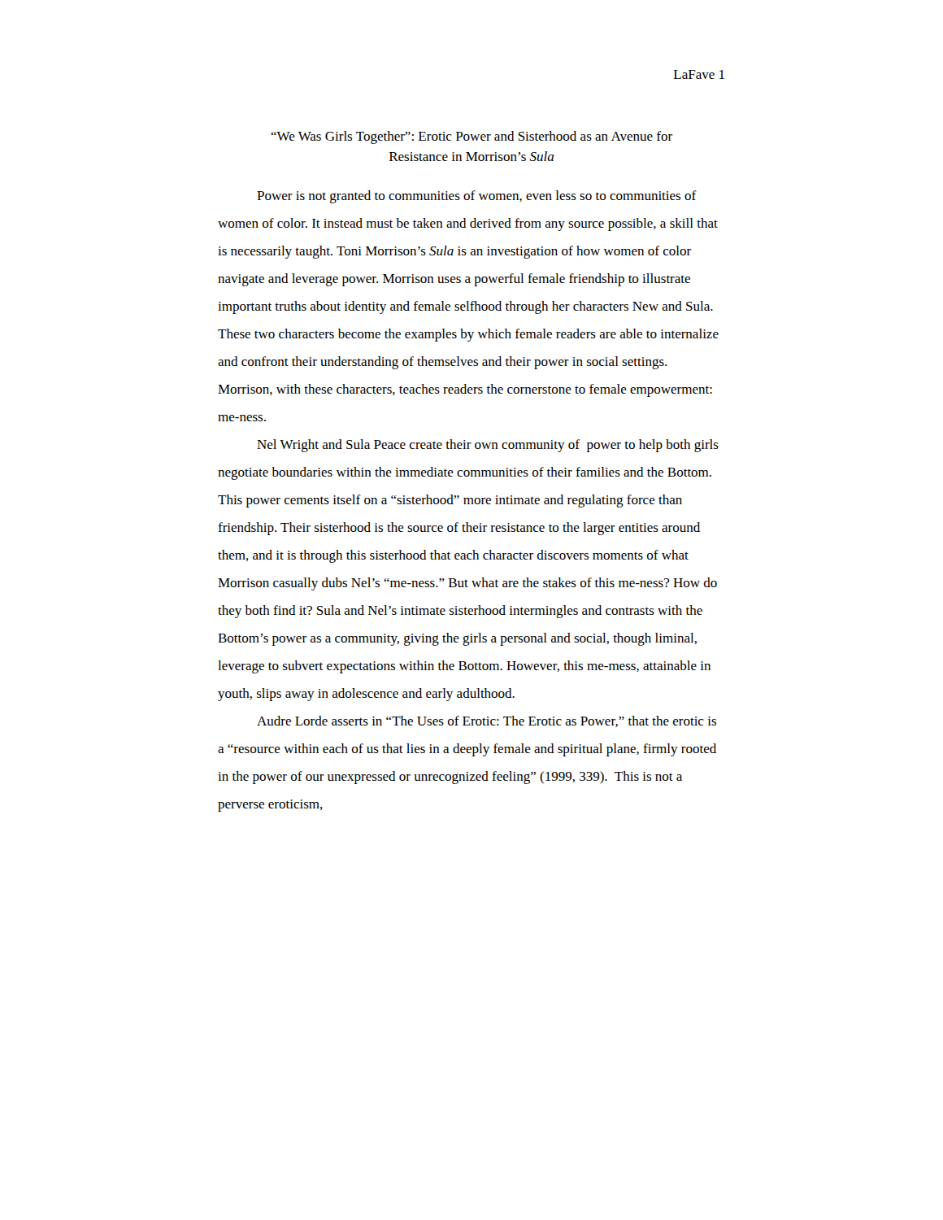LaFave 1
“We Was Girls Together”: Erotic Power and Sisterhood as an Avenue for Resistance in Morrison’s Sula
Power is not granted to communities of women, even less so to communities of women of color. It instead must be taken and derived from any source possible, a skill that is necessarily taught. Toni Morrison’s Sula is an investigation of how women of color navigate and leverage power. Morrison uses a powerful female friendship to illustrate important truths about identity and female selfhood through her characters New and Sula. These two characters become the examples by which female readers are able to internalize and confront their understanding of themselves and their power in social settings. Morrison, with these characters, teaches readers the cornerstone to female empowerment: me-ness.
Nel Wright and Sula Peace create their own community of power to help both girls negotiate boundaries within the immediate communities of their families and the Bottom. This power cements itself on a “sisterhood” more intimate and regulating force than friendship. Their sisterhood is the source of their resistance to the larger entities around them, and it is through this sisterhood that each character discovers moments of what Morrison casually dubs Nel’s “me-ness.” But what are the stakes of this me-ness? How do they both find it? Sula and Nel’s intimate sisterhood intermingles and contrasts with the Bottom’s power as a community, giving the girls a personal and social, though liminal, leverage to subvert expectations within the Bottom. However, this me-mess, attainable in youth, slips away in adolescence and early adulthood.
Audre Lorde asserts in “The Uses of Erotic: The Erotic as Power,” that the erotic is a “resource within each of us that lies in a deeply female and spiritual plane, firmly rooted in the power of our unexpressed or unrecognized feeling” (1999, 339). This is not a perverse eroticism,